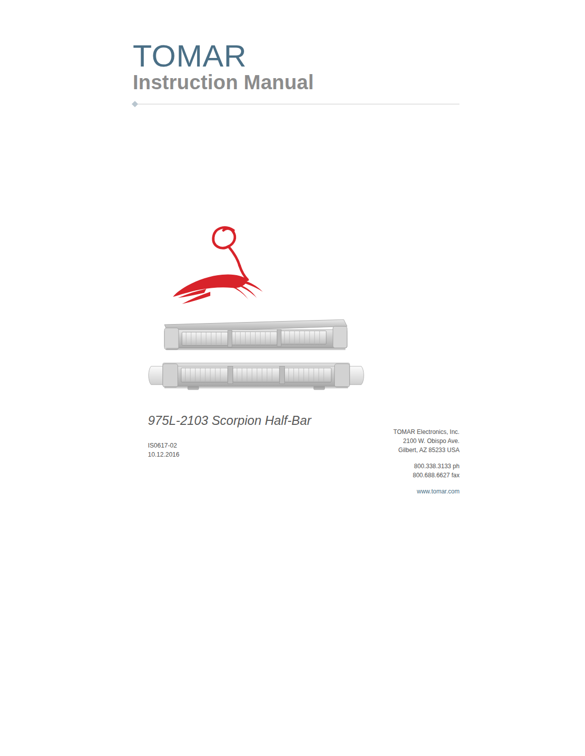TOMAR
Instruction Manual
975L-2103 Scorpion Half-Bar
IS0617-02
10.12.2016
TOMAR Electronics, Inc.
2100 W. Obispo Ave.
Gilbert, AZ 85233 USA
800.338.3133 ph
800.688.6627 fax
www.tomar.com